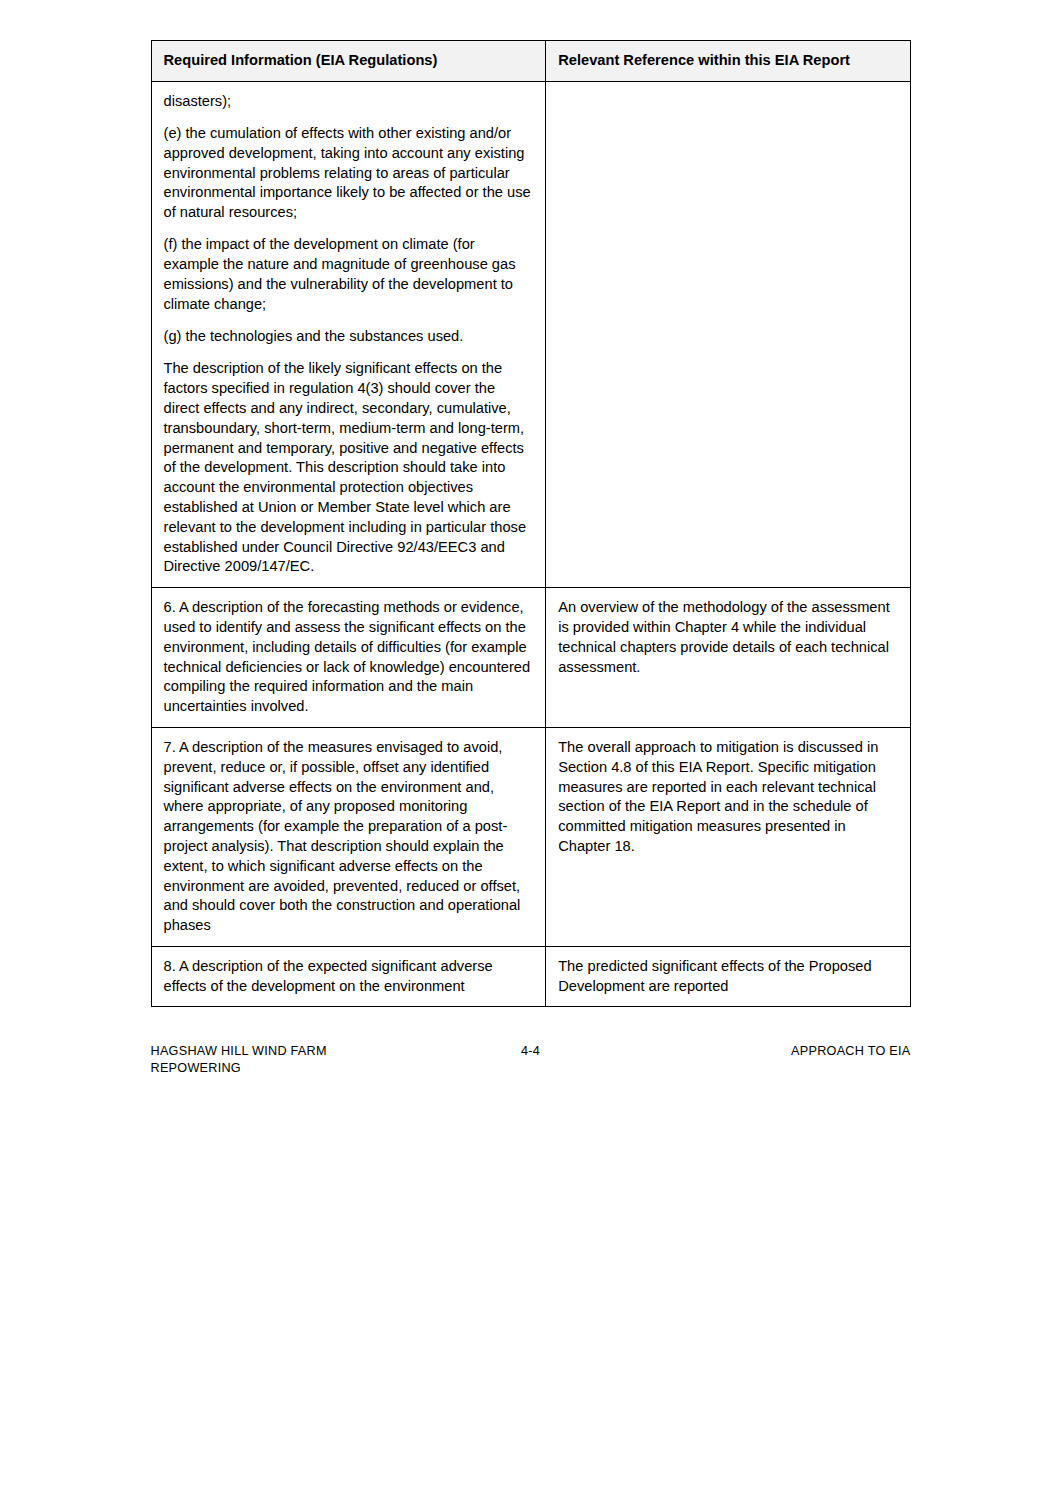| Required Information (EIA Regulations) | Relevant Reference within this EIA Report |
| --- | --- |
| disasters); (e) the cumulation of effects with other existing and/or approved development, taking into account any existing environmental problems relating to areas of particular environmental importance likely to be affected or the use of natural resources; (f) the impact of the development on climate (for example the nature and magnitude of greenhouse gas emissions) and the vulnerability of the development to climate change; (g) the technologies and the substances used. The description of the likely significant effects on the factors specified in regulation 4(3) should cover the direct effects and any indirect, secondary, cumulative, transboundary, short-term, medium-term and long-term, permanent and temporary, positive and negative effects of the development. This description should take into account the environmental protection objectives established at Union or Member State level which are relevant to the development including in particular those established under Council Directive 92/43/EEC3 and Directive 2009/147/EC. | |
| 6. A description of the forecasting methods or evidence, used to identify and assess the significant effects on the environment, including details of difficulties (for example technical deficiencies or lack of knowledge) encountered compiling the required information and the main uncertainties involved. | An overview of the methodology of the assessment is provided within Chapter 4 while the individual technical chapters provide details of each technical assessment. |
| 7. A description of the measures envisaged to avoid, prevent, reduce or, if possible, offset any identified significant adverse effects on the environment and, where appropriate, of any proposed monitoring arrangements (for example the preparation of a post-project analysis). That description should explain the extent, to which significant adverse effects on the environment are avoided, prevented, reduced or offset, and should cover both the construction and operational phases | The overall approach to mitigation is discussed in Section 4.8 of this EIA Report. Specific mitigation measures are reported in each relevant technical section of the EIA Report and in the schedule of committed mitigation measures presented in Chapter 18. |
| 8. A description of the expected significant adverse effects of the development on the environment | The predicted significant effects of the Proposed Development are reported |
HAGSHAW HILL WIND FARM
REPOWERING
4-4
APPROACH TO EIA